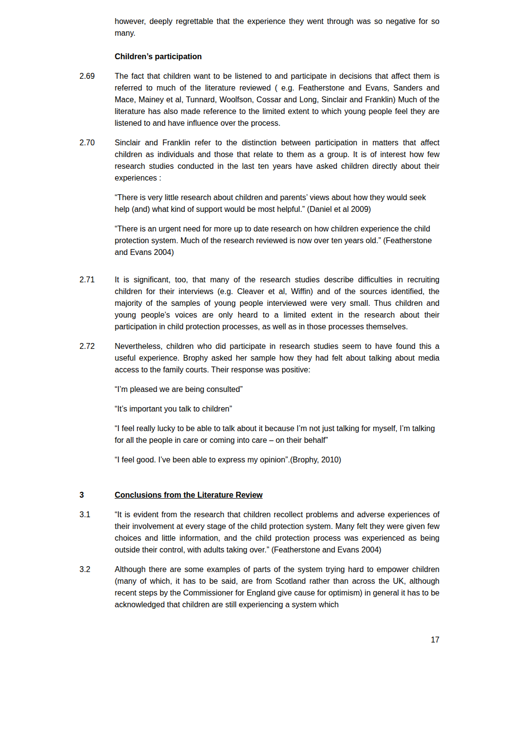however, deeply regrettable that the experience they went through was so negative for so many.
Children’s participation
2.69
The fact that children want to be listened to and participate in decisions that affect them is referred to much of the literature reviewed ( e.g. Featherstone and Evans, Sanders and Mace, Mainey et al, Tunnard, Woolfson, Cossar and Long, Sinclair and Franklin) Much of the literature has also made reference to the limited extent to which young people feel they are listened to and have influence over the process.
2.70
Sinclair and Franklin refer to the distinction between participation in matters that affect children as individuals and those that relate to them as a group. It is of interest how few research studies conducted in the last ten years have asked children directly about their experiences :
“There is very little research about children and parents’ views about how they would seek help (and) what kind of support would be most helpful.” (Daniel et al 2009)
“There is an urgent need for more up to date research on how children experience the child protection system. Much of the research reviewed is now over ten years old.” (Featherstone and Evans 2004)
2.71
It is significant, too, that many of the research studies describe difficulties in recruiting children for their interviews (e.g. Cleaver et al, Wiffin) and of the sources identified, the majority of the samples of young people interviewed were very small. Thus children and young people’s voices are only heard to a limited extent in the research about their participation in child protection processes, as well as in those processes themselves.
2.72
Nevertheless, children who did participate in research studies seem to have found this a useful experience. Brophy asked her sample how they had felt about talking about media access to the family courts. Their response was positive:
“I’m pleased we are being consulted”
“It’s important you talk to children”
“I feel really lucky to be able to talk about it because I’m not just talking for myself, I’m talking for all the people in care or coming into care – on their behalf”
“I feel good. I’ve been able to express my opinion”.(Brophy, 2010)
3
Conclusions from the Literature Review
3.1
“It is evident from the research that children recollect problems and adverse experiences of their involvement at every stage of the child protection system. Many felt they were given few choices and little information, and the child protection process was experienced as being outside their control, with adults taking over.” (Featherstone and Evans 2004)
3.2
Although there are some examples of parts of the system trying hard to empower children (many of which, it has to be said, are from Scotland rather than across the UK, although recent steps by the Commissioner for England give cause for optimism) in general it has to be acknowledged that children are still experiencing a system which
17